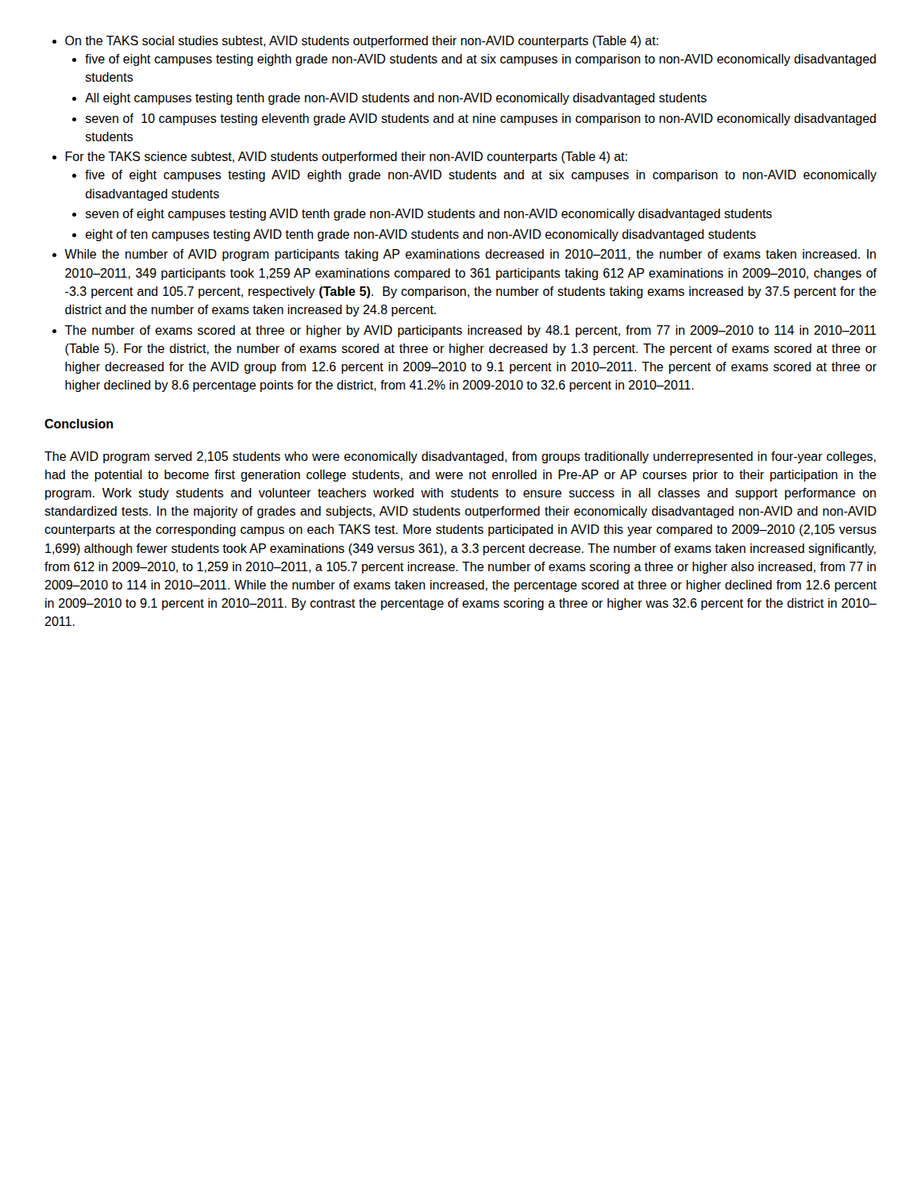On the TAKS social studies subtest, AVID students outperformed their non-AVID counterparts (Table 4) at:
five of eight campuses testing eighth grade non-AVID students and at six campuses in comparison to non-AVID economically disadvantaged students
All eight campuses testing tenth grade non-AVID students and non-AVID economically disadvantaged students
seven of 10 campuses testing eleventh grade AVID students and at nine campuses in comparison to non-AVID economically disadvantaged students
For the TAKS science subtest, AVID students outperformed their non-AVID counterparts (Table 4) at:
five of eight campuses testing AVID eighth grade non-AVID students and at six campuses in comparison to non-AVID economically disadvantaged students
seven of eight campuses testing AVID tenth grade non-AVID students and non-AVID economically disadvantaged students
eight of ten campuses testing AVID tenth grade non-AVID students and non-AVID economically disadvantaged students
While the number of AVID program participants taking AP examinations decreased in 2010–2011, the number of exams taken increased. In 2010–2011, 349 participants took 1,259 AP examinations compared to 361 participants taking 612 AP examinations in 2009–2010, changes of -3.3 percent and 105.7 percent, respectively (Table 5). By comparison, the number of students taking exams increased by 37.5 percent for the district and the number of exams taken increased by 24.8 percent.
The number of exams scored at three or higher by AVID participants increased by 48.1 percent, from 77 in 2009–2010 to 114 in 2010–2011 (Table 5). For the district, the number of exams scored at three or higher decreased by 1.3 percent. The percent of exams scored at three or higher decreased for the AVID group from 12.6 percent in 2009–2010 to 9.1 percent in 2010–2011. The percent of exams scored at three or higher declined by 8.6 percentage points for the district, from 41.2% in 2009-2010 to 32.6 percent in 2010–2011.
Conclusion
The AVID program served 2,105 students who were economically disadvantaged, from groups traditionally underrepresented in four-year colleges, had the potential to become first generation college students, and were not enrolled in Pre-AP or AP courses prior to their participation in the program. Work study students and volunteer teachers worked with students to ensure success in all classes and support performance on standardized tests. In the majority of grades and subjects, AVID students outperformed their economically disadvantaged non-AVID and non-AVID counterparts at the corresponding campus on each TAKS test. More students participated in AVID this year compared to 2009–2010 (2,105 versus 1,699) although fewer students took AP examinations (349 versus 361), a 3.3 percent decrease. The number of exams taken increased significantly, from 612 in 2009–2010, to 1,259 in 2010–2011, a 105.7 percent increase. The number of exams scoring a three or higher also increased, from 77 in 2009–2010 to 114 in 2010–2011. While the number of exams taken increased, the percentage scored at three or higher declined from 12.6 percent in 2009–2010 to 9.1 percent in 2010–2011. By contrast the percentage of exams scoring a three or higher was 32.6 percent for the district in 2010–2011.